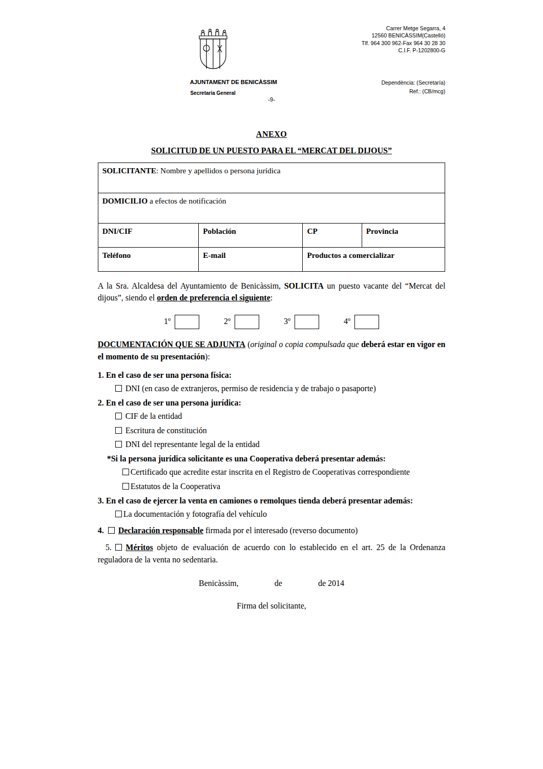Carrer Metge Segarra, 4
12560 BENICÀSSIM(Castelló)
Tlf. 964 300 962-Fax 964 30 28 30
C.I.F. P-1202800-G
AJUNTAMENT DE BENICÀSSIM
Secretaria General
Dependència: (Secretaría)
Ref.: (CB/mcg)
-9-
ANEXO
SOLICITUD DE UN PUESTO PARA EL “MERCAT DEL DIJOUS”
| SOLICITANTE : Nombre y apellidos o persona jurídica |
| DOMICILIO a efectos de notificación |
| DNI/CIF | Población | CP | Provincia |
| Teléfono | E-mail | Productos a comercializar |
A la Sra. Alcaldesa del Ayuntamiento de Benicàssim, SOLICITA un puesto vacante del “Mercat del dijous”, siendo el orden de preferencia el siguiente:
1º 2º 3º 4º
DOCUMENTACIÓN QUE SE ADJUNTA (original o copia compulsada que deberá estar en vigor en el momento de su presentación):
1. En el caso de ser una persona física:
DNI (en caso de extranjeros, permiso de residencia y de trabajo o pasaporte)
2. En el caso de ser una persona jurídica:
CIF de la entidad
Escritura de constitución
DNI del representante legal de la entidad
*Si la persona jurídica solicitante es una Cooperativa deberá presentar además:
Certificado que acredite estar inscrita en el Registro de Cooperativas correspondiente
Estatutos de la Cooperativa
3. En el caso de ejercer la venta en camiones o remolques tienda deberá presentar además:
La documentación y fotografía del vehículo
4. Declaración responsable firmada por el interesado (reverso documento)
5. Méritos objeto de evaluación de acuerdo con lo establecido en el art. 25 de la Ordenanza reguladora de la venta no sedentaria.
Benicàssim, de de 2014
Firma del solicitante,